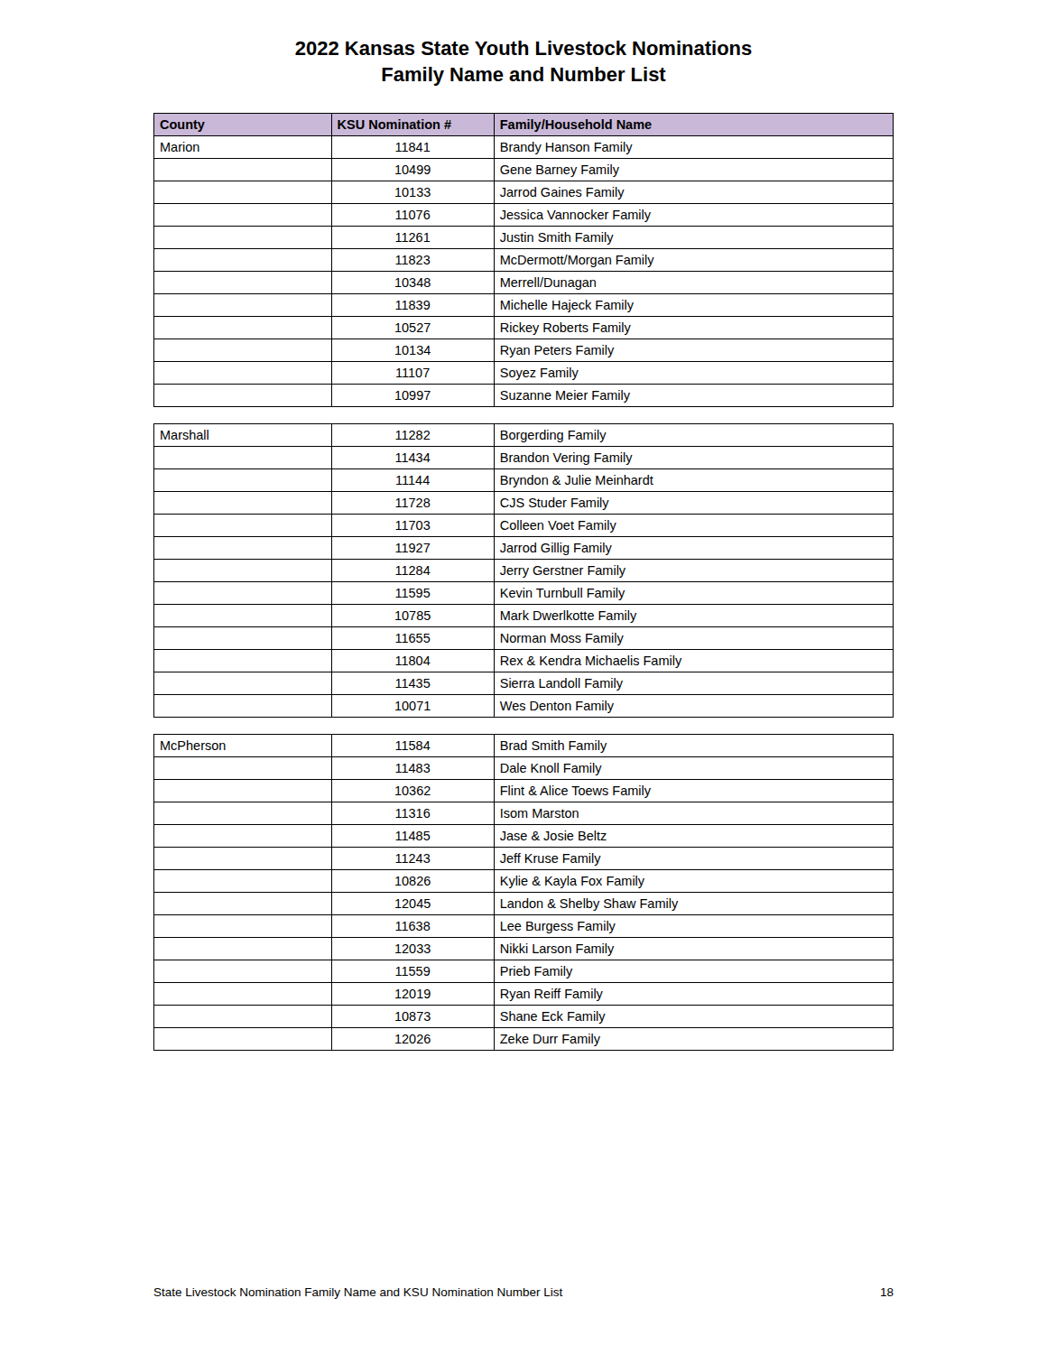2022 Kansas State Youth Livestock Nominations Family Name and Number List
| County | KSU Nomination # | Family/Household Name |
| --- | --- | --- |
| Marion | 11841 | Brandy Hanson Family |
| | 10499 | Gene Barney Family |
| | 10133 | Jarrod Gaines Family |
| | 11076 | Jessica Vannocker Family |
| | 11261 | Justin Smith Family |
| | 11823 | McDermott/Morgan Family |
| | 10348 | Merrell/Dunagan |
| | 11839 | Michelle Hajeck Family |
| | 10527 | Rickey Roberts Family |
| | 10134 | Ryan Peters Family |
| | 11107 | Soyez Family |
| | 10997 | Suzanne Meier Family |
| Marshall | 11282 | Borgerding Family |
| | 11434 | Brandon Vering Family |
| | 11144 | Bryndon & Julie Meinhardt |
| | 11728 | CJS Studer Family |
| | 11703 | Colleen Voet Family |
| | 11927 | Jarrod Gillig Family |
| | 11284 | Jerry Gerstner Family |
| | 11595 | Kevin Turnbull Family |
| | 10785 | Mark Dwerlkotte Family |
| | 11655 | Norman Moss Family |
| | 11804 | Rex & Kendra Michaelis Family |
| | 11435 | Sierra Landoll Family |
| | 10071 | Wes Denton Family |
| McPherson | 11584 | Brad Smith Family |
| | 11483 | Dale Knoll Family |
| | 10362 | Flint & Alice Toews Family |
| | 11316 | Isom Marston |
| | 11485 | Jase & Josie Beltz |
| | 11243 | Jeff Kruse Family |
| | 10826 | Kylie & Kayla Fox Family |
| | 12045 | Landon & Shelby Shaw Family |
| | 11638 | Lee Burgess Family |
| | 12033 | Nikki Larson Family |
| | 11559 | Prieb Family |
| | 12019 | Ryan Reiff Family |
| | 10873 | Shane Eck Family |
| | 12026 | Zeke Durr Family |
State Livestock Nomination Family Name and KSU Nomination Number List 18